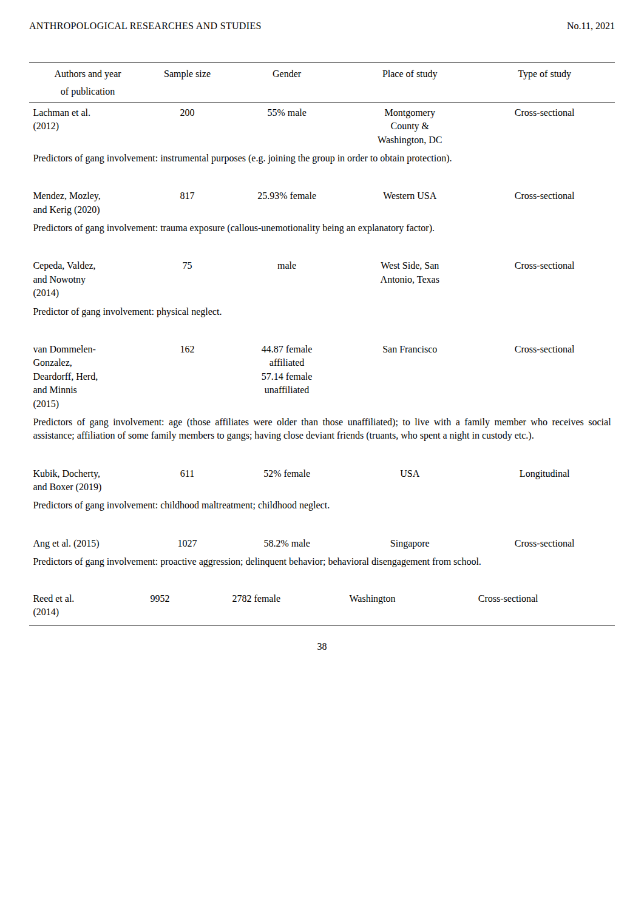ANTHROPOLOGICAL RESEARCHES AND STUDIES No.11, 2021
| Authors and year | Sample size | Gender | Place of study | Type of study |
| --- | --- | --- | --- | --- |
| of publication | | | | |
| Lachman et al. (2012) | 200 | 55% male | Montgomery County & Washington, DC | Cross-sectional |
| Predictors of gang involvement: instrumental purposes (e.g. joining the group in order to obtain protection). |
| Mendez, Mozley, and Kerig (2020) | 817 | 25.93% female | Western USA | Cross-sectional |
| Predictors of gang involvement: trauma exposure (callous-unemotionality being an explanatory factor). |
| Cepeda, Valdez, and Nowotny (2014) | 75 | male | West Side, San Antonio, Texas | Cross-sectional |
| Predictor of gang involvement: physical neglect. |
| van Dommelen- Gonzalez, Deardorff, Herd, and Minnis (2015) | 162 | 44.87 female affiliated 57.14 female unaffiliated | San Francisco | Cross-sectional |
| Predictors of gang involvement: age (those affiliates were older than those unaffiliated); to live with a family member who receives social assistance; affiliation of some family members to gangs; having close deviant friends (truants, who spent a night in custody etc.). |
| Kubik, Docherty, and Boxer (2019) | 611 | 52% female | USA | Longitudinal |
| Predictors of gang involvement: childhood maltreatment; childhood neglect. |
| Ang et al. (2015) | 1027 | 58.2% male | Singapore | Cross-sectional |
| Predictors of gang involvement: proactive aggression; delinquent behavior; behavioral disengagement from school. |
| Reed et al. (2014) | 9952 | 2782 female | Washington | Cross-sectional |
38